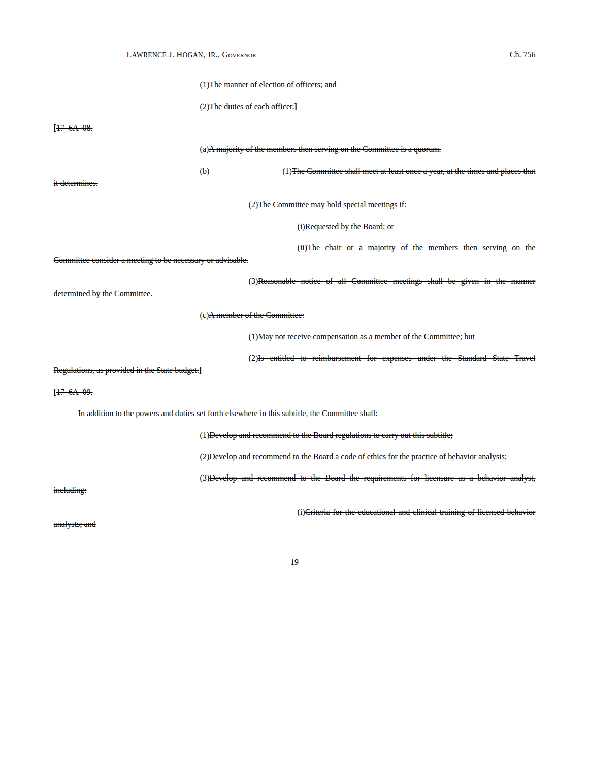LAWRENCE J. HOGAN, JR., Governor Ch. 756
(1) The manner of election of officers; and
(2) The duties of each officer.]
[17–6A–08.
(a) A majority of the members then serving on the Committee is a quorum.
(b)(1) The Committee shall meet at least once a year, at the times and places that it determines.
(2) The Committee may hold special meetings if:
(i) Requested by the Board; or
(ii) The chair or a majority of the members then serving on the Committee consider a meeting to be necessary or advisable.
(3) Reasonable notice of all Committee meetings shall be given in the manner determined by the Committee.
(c) A member of the Committee:
(1) May not receive compensation as a member of the Committee; but
(2) Is entitled to reimbursement for expenses under the Standard State Travel Regulations, as provided in the State budget.]
[17–6A–09.
In addition to the powers and duties set forth elsewhere in this subtitle, the Committee shall:
(1) Develop and recommend to the Board regulations to carry out this subtitle;
(2) Develop and recommend to the Board a code of ethics for the practice of behavior analysis;
(3) Develop and recommend to the Board the requirements for licensure as a behavior analyst, including:
(i) Criteria for the educational and clinical training of licensed behavior analysts; and
– 19 –